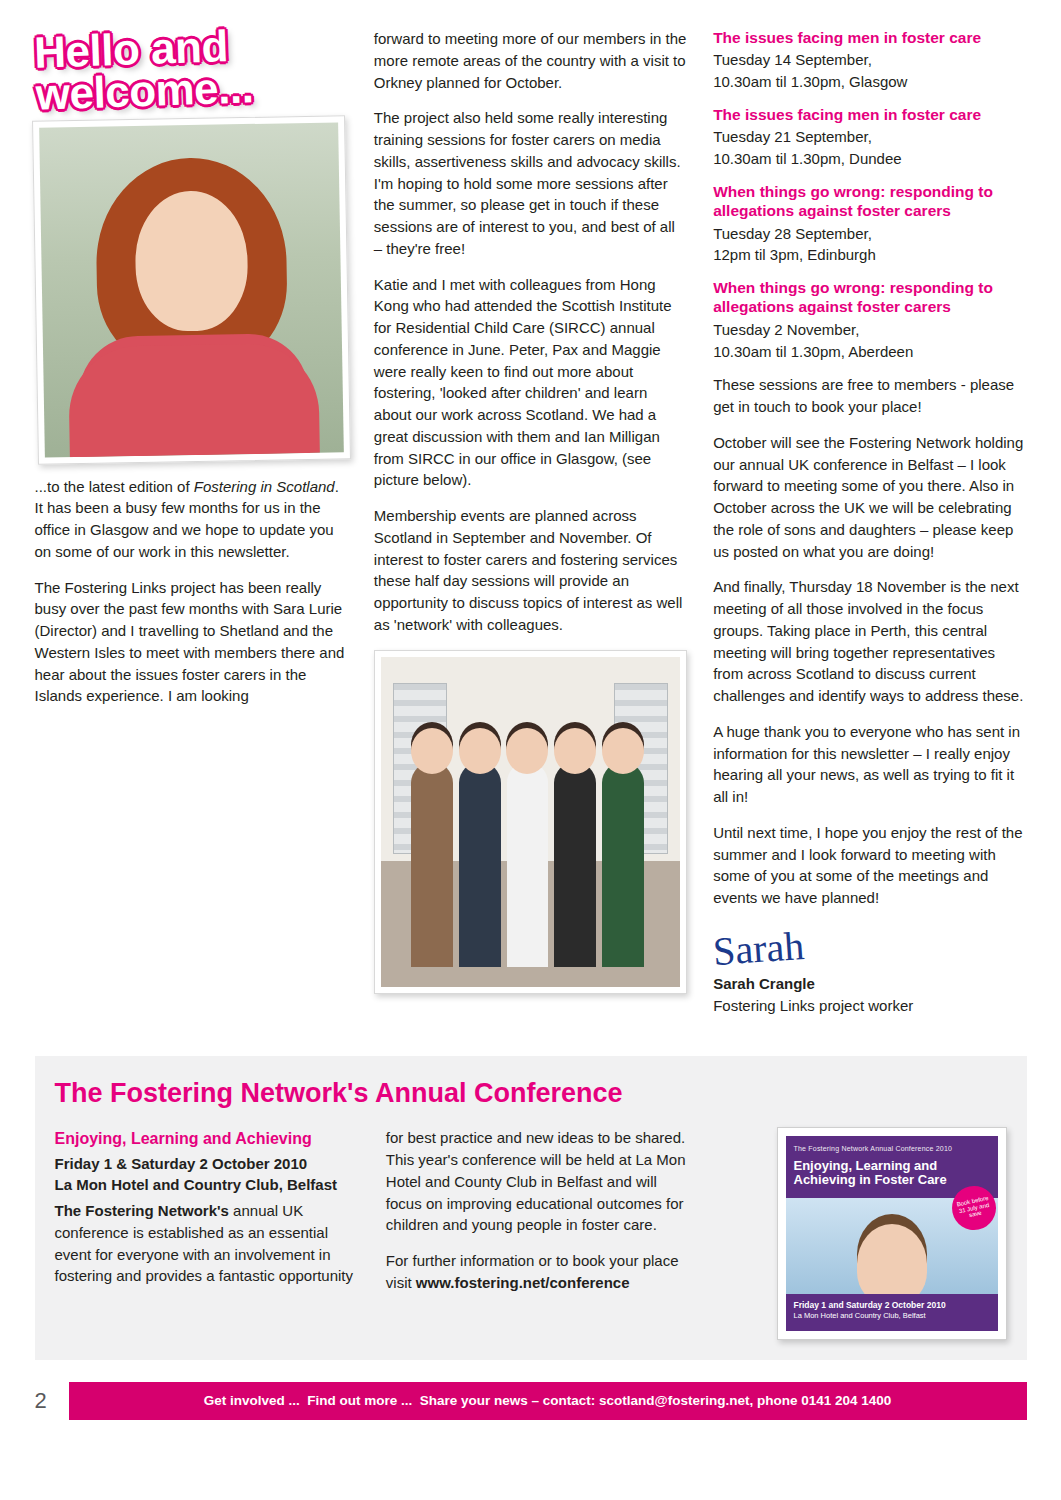Hello and
welcome...
...to the latest edition of Fostering in Scotland. It has been a busy few months for us in the office in Glasgow and we hope to update you on some of our work in this newsletter.
The Fostering Links project has been really busy over the past few months with Sara Lurie (Director) and I travelling to Shetland and the Western Isles to meet with members there and hear about the issues foster carers in the Islands experience. I am looking
forward to meeting more of our members in the more remote areas of the country with a visit to Orkney planned for October.
The project also held some really interesting training sessions for foster carers on media skills, assertiveness skills and advocacy skills. I'm hoping to hold some more sessions after the summer, so please get in touch if these sessions are of interest to you, and best of all – they're free!
Katie and I met with colleagues from Hong Kong who had attended the Scottish Institute for Residential Child Care (SIRCC) annual conference in June. Peter, Pax and Maggie were really keen to find out more about fostering, 'looked after children' and learn about our work across Scotland. We had a great discussion with them and Ian Milligan from SIRCC in our office in Glasgow, (see picture below).
Membership events are planned across Scotland in September and November. Of interest to foster carers and fostering services these half day sessions will provide an opportunity to discuss topics of interest as well as 'network' with colleagues.
The issues facing men in foster care
Tuesday 14 September,
10.30am til 1.30pm, Glasgow
The issues facing men in foster care
Tuesday 21 September,
10.30am til 1.30pm, Dundee
When things go wrong: responding to allegations against foster carers
Tuesday 28 September,
12pm til 3pm, Edinburgh
When things go wrong: responding to allegations against foster carers
Tuesday 2 November,
10.30am til 1.30pm, Aberdeen
These sessions are free to members - please get in touch to book your place!
October will see the Fostering Network holding our annual UK conference in Belfast – I look forward to meeting some of you there. Also in October across the UK we will be celebrating the role of sons and daughters – please keep us posted on what you are doing!
And finally, Thursday 18 November is the next meeting of all those involved in the focus groups. Taking place in Perth, this central meeting will bring together representatives from across Scotland to discuss current challenges and identify ways to address these.
A huge thank you to everyone who has sent in information for this newsletter – I really enjoy hearing all your news, as well as trying to fit it all in!
Until next time, I hope you enjoy the rest of the summer and I look forward to meeting with some of you at some of the meetings and events we have planned!
Sarah
Sarah Crangle Fostering Links project worker
The Fostering Network's Annual Conference
Enjoying, Learning and Achieving
Friday 1 & Saturday 2 October 2010
La Mon Hotel and Country Club, Belfast
The Fostering Network's annual UK conference is established as an essential event for everyone with an involvement in fostering and provides a fantastic opportunity
for best practice and new ideas to be shared. This year's conference will be held at La Mon Hotel and County Club in Belfast and will focus on improving educational outcomes for children and young people in foster care.
For further information or to book your place visit www.fostering.net/conference
The Fostering Network Annual Conference 2010
Enjoying, Learning and
Achieving in Foster Care
Book before 31 July and save
Friday 1 and Saturday 2 October 2010 La Mon Hotel and Country Club, Belfast
2
Get involved ... Find out more ... Share your news – contact: scotland@fostering.net, phone 0141 204 1400